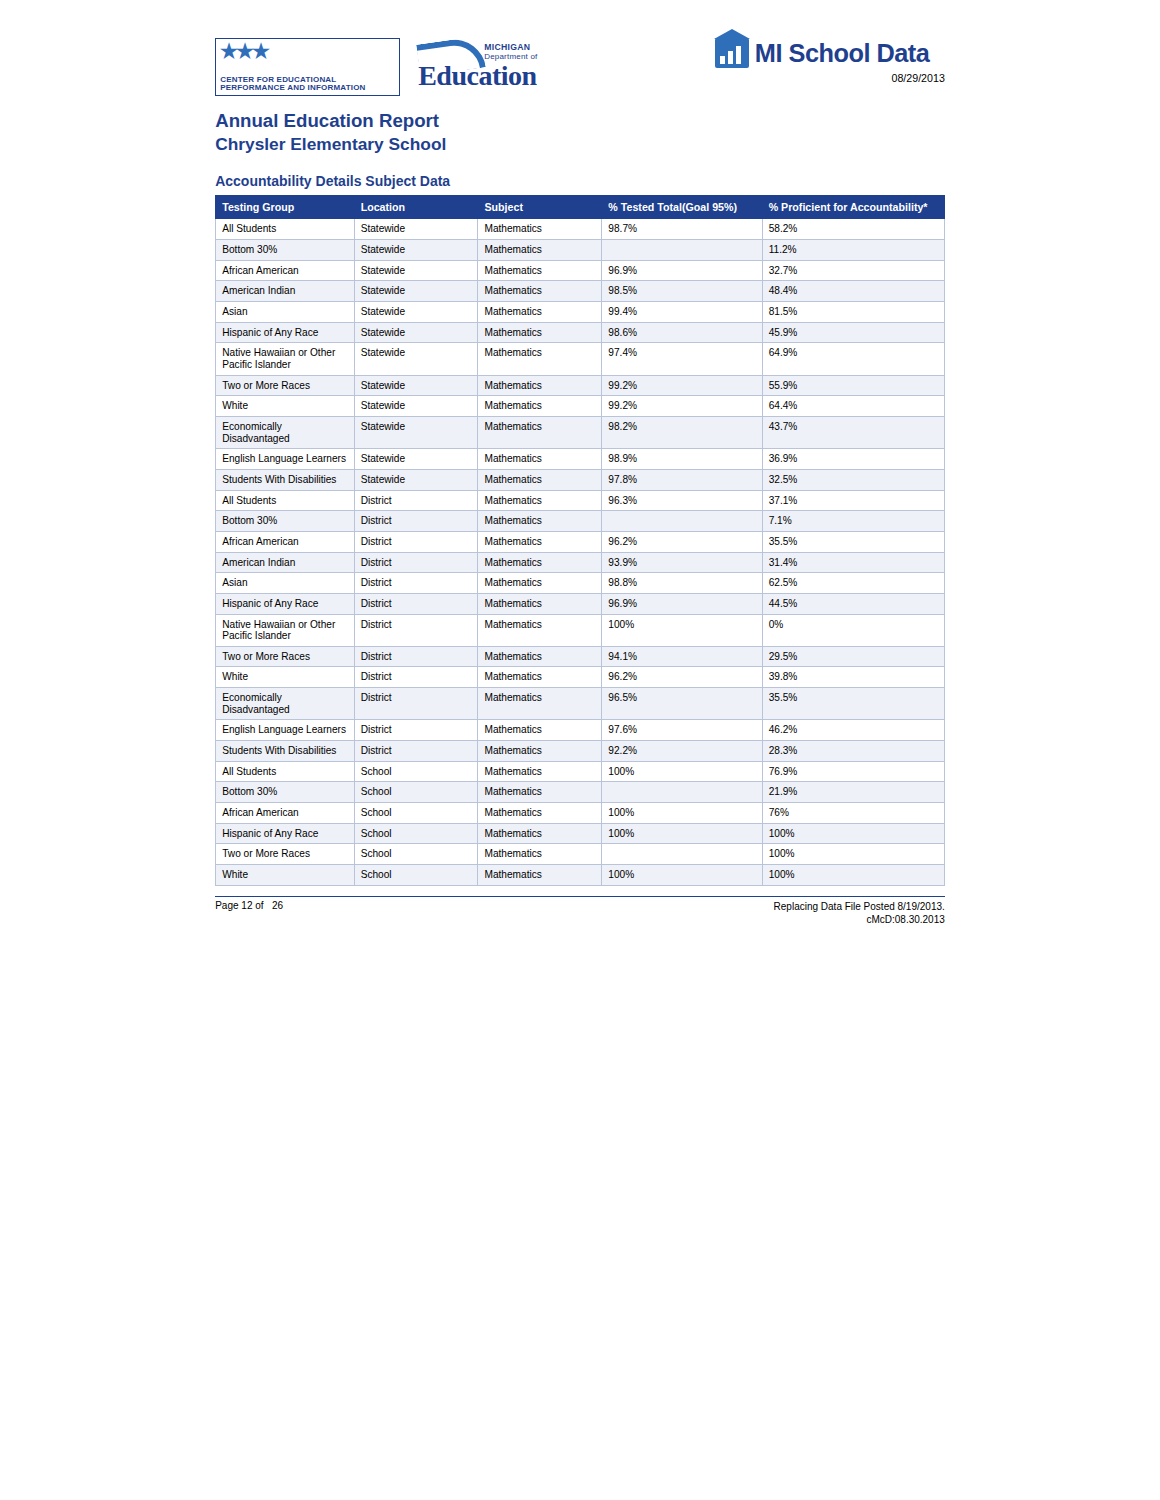★★★
Center for Educational
Performance and Information
MICHIGAN
Department of
Education
MI School Data
08/29/2013
Annual Education Report
Chrysler Elementary School
Accountability Details Subject Data
| Testing Group | Location | Subject | % Tested Total(Goal 95%) | % Proficient for Accountability* |
| --- | --- | --- | --- | --- |
| All Students | Statewide | Mathematics | 98.7% | 58.2% |
| Bottom 30% | Statewide | Mathematics | | 11.2% |
| African American | Statewide | Mathematics | 96.9% | 32.7% |
| American Indian | Statewide | Mathematics | 98.5% | 48.4% |
| Asian | Statewide | Mathematics | 99.4% | 81.5% |
| Hispanic of Any Race | Statewide | Mathematics | 98.6% | 45.9% |
| Native Hawaiian or Other Pacific Islander | Statewide | Mathematics | 97.4% | 64.9% |
| Two or More Races | Statewide | Mathematics | 99.2% | 55.9% |
| White | Statewide | Mathematics | 99.2% | 64.4% |
| Economically Disadvantaged | Statewide | Mathematics | 98.2% | 43.7% |
| English Language Learners | Statewide | Mathematics | 98.9% | 36.9% |
| Students With Disabilities | Statewide | Mathematics | 97.8% | 32.5% |
| All Students | District | Mathematics | 96.3% | 37.1% |
| Bottom 30% | District | Mathematics | | 7.1% |
| African American | District | Mathematics | 96.2% | 35.5% |
| American Indian | District | Mathematics | 93.9% | 31.4% |
| Asian | District | Mathematics | 98.8% | 62.5% |
| Hispanic of Any Race | District | Mathematics | 96.9% | 44.5% |
| Native Hawaiian or Other Pacific Islander | District | Mathematics | 100% | 0% |
| Two or More Races | District | Mathematics | 94.1% | 29.5% |
| White | District | Mathematics | 96.2% | 39.8% |
| Economically Disadvantaged | District | Mathematics | 96.5% | 35.5% |
| English Language Learners | District | Mathematics | 97.6% | 46.2% |
| Students With Disabilities | District | Mathematics | 92.2% | 28.3% |
| All Students | School | Mathematics | 100% | 76.9% |
| Bottom 30% | School | Mathematics | | 21.9% |
| African American | School | Mathematics | 100% | 76% |
| Hispanic of Any Race | School | Mathematics | 100% | 100% |
| Two or More Races | School | Mathematics | | 100% |
| White | School | Mathematics | 100% | 100% |
Page 12 of 26
Replacing Data File Posted 8/19/2013.
cMcD:08.30.2013